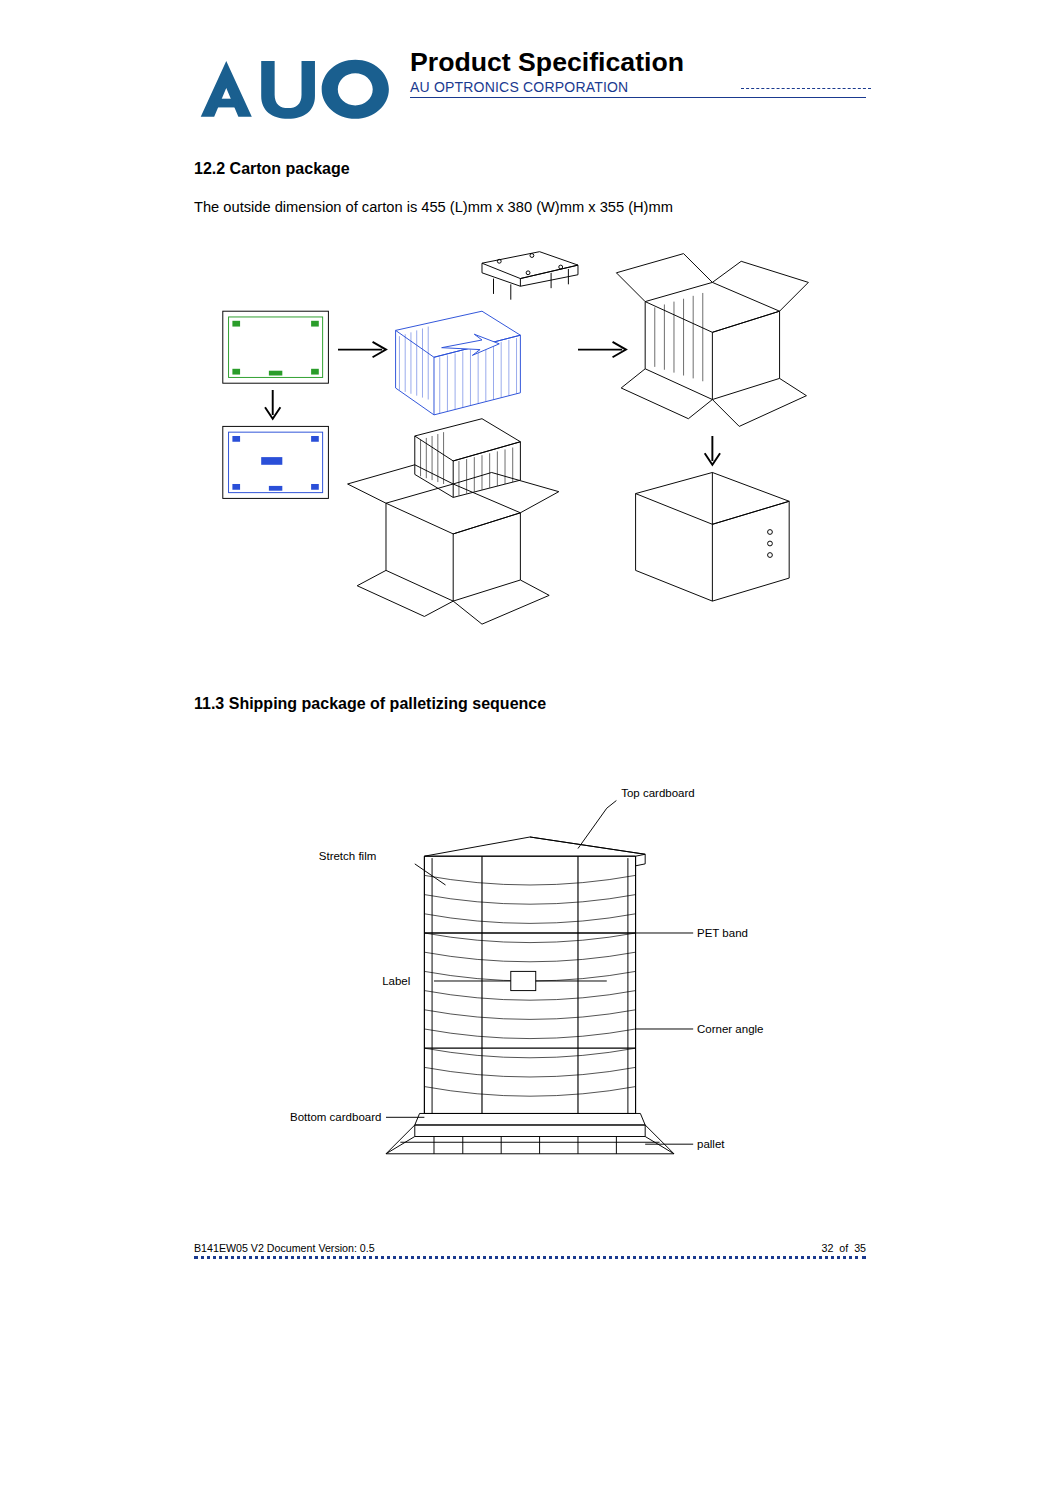Product Specification
AU OPTRONICS CORPORATION
12.2 Carton package
The outside dimension of carton is 455 (L)mm x 380 (W)mm x 355 (H)mm
11.3 Shipping package of palletizing sequence
Top cardboard Stretch film Label PET band Corner angle Bottom cardboard pallet
B141EW05 V2 Document Version: 0.5
32 of 35